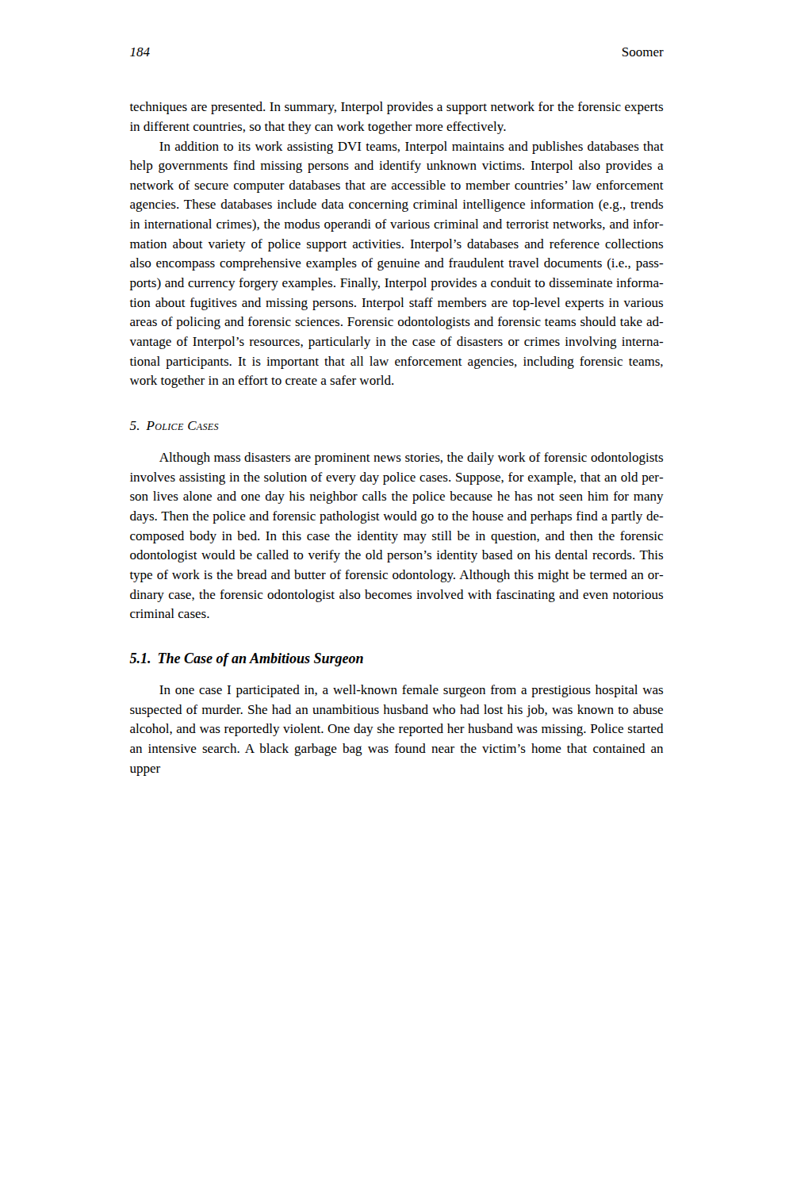184 Soomer
techniques are presented. In summary, Interpol provides a support network for the forensic experts in different countries, so that they can work together more effectively.
In addition to its work assisting DVI teams, Interpol maintains and publishes databases that help governments find missing persons and identify unknown victims. Interpol also provides a network of secure computer databases that are accessible to member countries’ law enforcement agencies. These databases include data concerning criminal intelligence information (e.g., trends in international crimes), the modus operandi of various criminal and terrorist networks, and information about variety of police support activities. Interpol’s databases and reference collections also encompass comprehensive examples of genuine and fraudulent travel documents (i.e., passports) and currency forgery examples. Finally, Interpol provides a conduit to disseminate information about fugitives and missing persons. Interpol staff members are top-level experts in various areas of policing and forensic sciences. Forensic odontologists and forensic teams should take advantage of Interpol’s resources, particularly in the case of disasters or crimes involving international participants. It is important that all law enforcement agencies, including forensic teams, work together in an effort to create a safer world.
5. Police Cases
Although mass disasters are prominent news stories, the daily work of forensic odontologists involves assisting in the solution of every day police cases. Suppose, for example, that an old person lives alone and one day his neighbor calls the police because he has not seen him for many days. Then the police and forensic pathologist would go to the house and perhaps find a partly decomposed body in bed. In this case the identity may still be in question, and then the forensic odontologist would be called to verify the old person’s identity based on his dental records. This type of work is the bread and butter of forensic odontology. Although this might be termed an ordinary case, the forensic odontologist also becomes involved with fascinating and even notorious criminal cases.
5.1. The Case of an Ambitious Surgeon
In one case I participated in, a well-known female surgeon from a prestigious hospital was suspected of murder. She had an unambitious husband who had lost his job, was known to abuse alcohol, and was reportedly violent. One day she reported her husband was missing. Police started an intensive search. A black garbage bag was found near the victim’s home that contained an upper